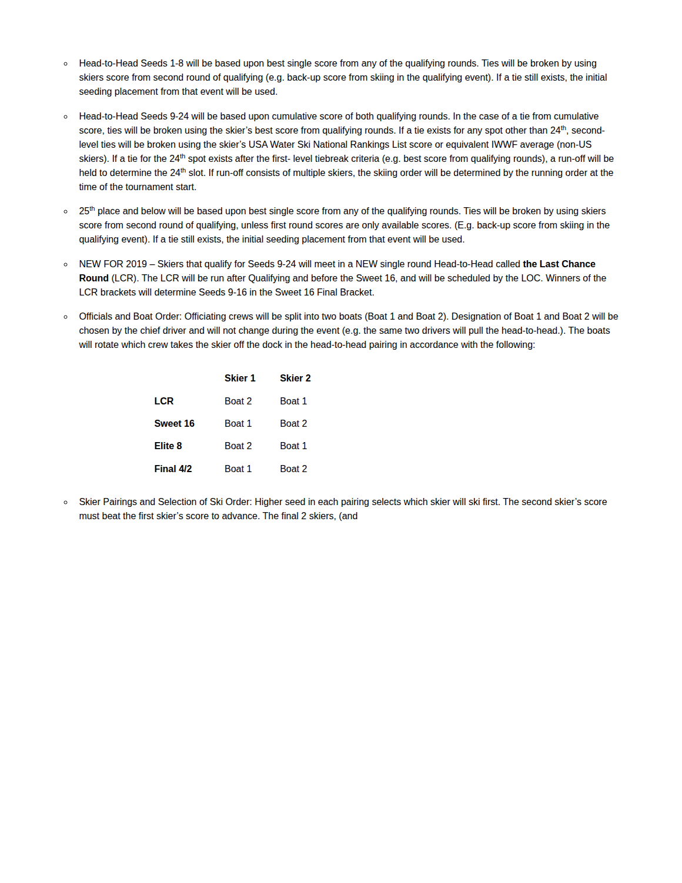Head-to-Head Seeds 1-8 will be based upon best single score from any of the qualifying rounds. Ties will be broken by using skiers score from second round of qualifying (e.g. back-up score from skiing in the qualifying event). If a tie still exists, the initial seeding placement from that event will be used.
Head-to-Head Seeds 9-24 will be based upon cumulative score of both qualifying rounds. In the case of a tie from cumulative score, ties will be broken using the skier’s best score from qualifying rounds. If a tie exists for any spot other than 24th, second-level ties will be broken using the skier’s USA Water Ski National Rankings List score or equivalent IWWF average (non-US skiers). If a tie for the 24th spot exists after the first- level tiebreak criteria (e.g. best score from qualifying rounds), a run-off will be held to determine the 24th slot. If run-off consists of multiple skiers, the skiing order will be determined by the running order at the time of the tournament start.
25th place and below will be based upon best single score from any of the qualifying rounds. Ties will be broken by using skiers score from second round of qualifying, unless first round scores are only available scores. (E.g. back-up score from skiing in the qualifying event). If a tie still exists, the initial seeding placement from that event will be used.
NEW FOR 2019 – Skiers that qualify for Seeds 9-24 will meet in a NEW single round Head-to-Head called the Last Chance Round (LCR). The LCR will be run after Qualifying and before the Sweet 16, and will be scheduled by the LOC. Winners of the LCR brackets will determine Seeds 9-16 in the Sweet 16 Final Bracket.
Officials and Boat Order: Officiating crews will be split into two boats (Boat 1 and Boat 2). Designation of Boat 1 and Boat 2 will be chosen by the chief driver and will not change during the event (e.g. the same two drivers will pull the head-to-head.). The boats will rotate which crew takes the skier off the dock in the head-to-head pairing in accordance with the following:
| | Skier 1 | Skier 2 |
| --- | --- | --- |
| LCR | Boat 2 | Boat 1 |
| Sweet 16 | Boat 1 | Boat 2 |
| Elite 8 | Boat 2 | Boat 1 |
| Final 4/2 | Boat 1 | Boat 2 |
Skier Pairings and Selection of Ski Order: Higher seed in each pairing selects which skier will ski first. The second skier’s score must beat the first skier’s score to advance. The final 2 skiers, (and